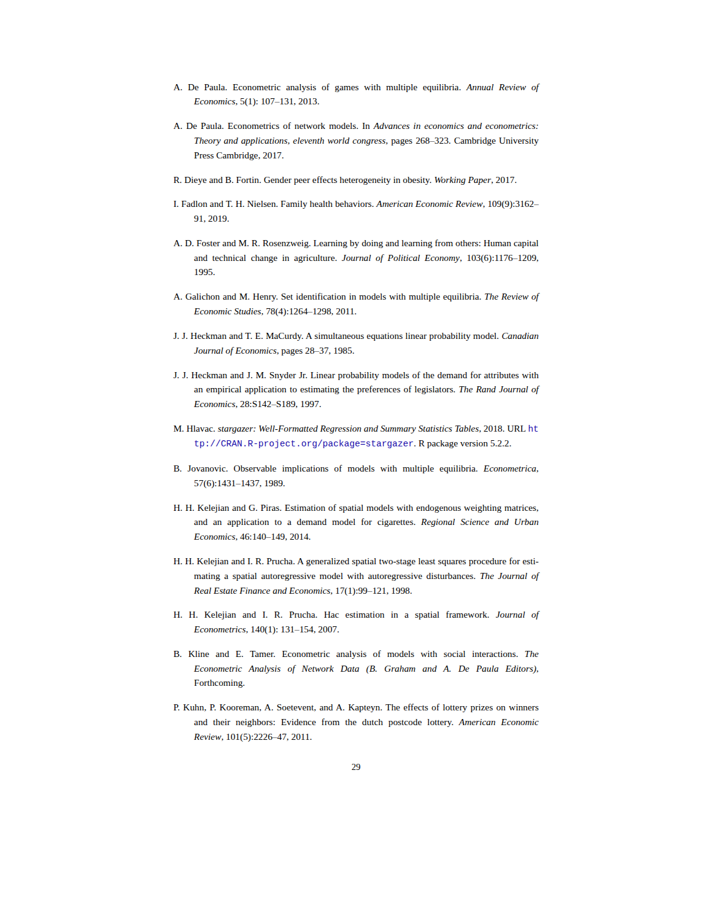A. De Paula. Econometric analysis of games with multiple equilibria. Annual Review of Economics, 5(1): 107–131, 2013.
A. De Paula. Econometrics of network models. In Advances in economics and econometrics: Theory and applications, eleventh world congress, pages 268–323. Cambridge University Press Cambridge, 2017.
R. Dieye and B. Fortin. Gender peer effects heterogeneity in obesity. Working Paper, 2017.
I. Fadlon and T. H. Nielsen. Family health behaviors. American Economic Review, 109(9):3162–91, 2019.
A. D. Foster and M. R. Rosenzweig. Learning by doing and learning from others: Human capital and technical change in agriculture. Journal of Political Economy, 103(6):1176–1209, 1995.
A. Galichon and M. Henry. Set identification in models with multiple equilibria. The Review of Economic Studies, 78(4):1264–1298, 2011.
J. J. Heckman and T. E. MaCurdy. A simultaneous equations linear probability model. Canadian Journal of Economics, pages 28–37, 1985.
J. J. Heckman and J. M. Snyder Jr. Linear probability models of the demand for attributes with an empirical application to estimating the preferences of legislators. The Rand Journal of Economics, 28:S142–S189, 1997.
M. Hlavac. stargazer: Well-Formatted Regression and Summary Statistics Tables, 2018. URL http://CRAN.R-project.org/package=stargazer. R package version 5.2.2.
B. Jovanovic. Observable implications of models with multiple equilibria. Econometrica, 57(6):1431–1437, 1989.
H. H. Kelejian and G. Piras. Estimation of spatial models with endogenous weighting matrices, and an application to a demand model for cigarettes. Regional Science and Urban Economics, 46:140–149, 2014.
H. H. Kelejian and I. R. Prucha. A generalized spatial two-stage least squares procedure for estimating a spatial autoregressive model with autoregressive disturbances. The Journal of Real Estate Finance and Economics, 17(1):99–121, 1998.
H. H. Kelejian and I. R. Prucha. Hac estimation in a spatial framework. Journal of Econometrics, 140(1): 131–154, 2007.
B. Kline and E. Tamer. Econometric analysis of models with social interactions. The Econometric Analysis of Network Data (B. Graham and A. De Paula Editors), Forthcoming.
P. Kuhn, P. Kooreman, A. Soetevent, and A. Kapteyn. The effects of lottery prizes on winners and their neighbors: Evidence from the dutch postcode lottery. American Economic Review, 101(5):2226–47, 2011.
29